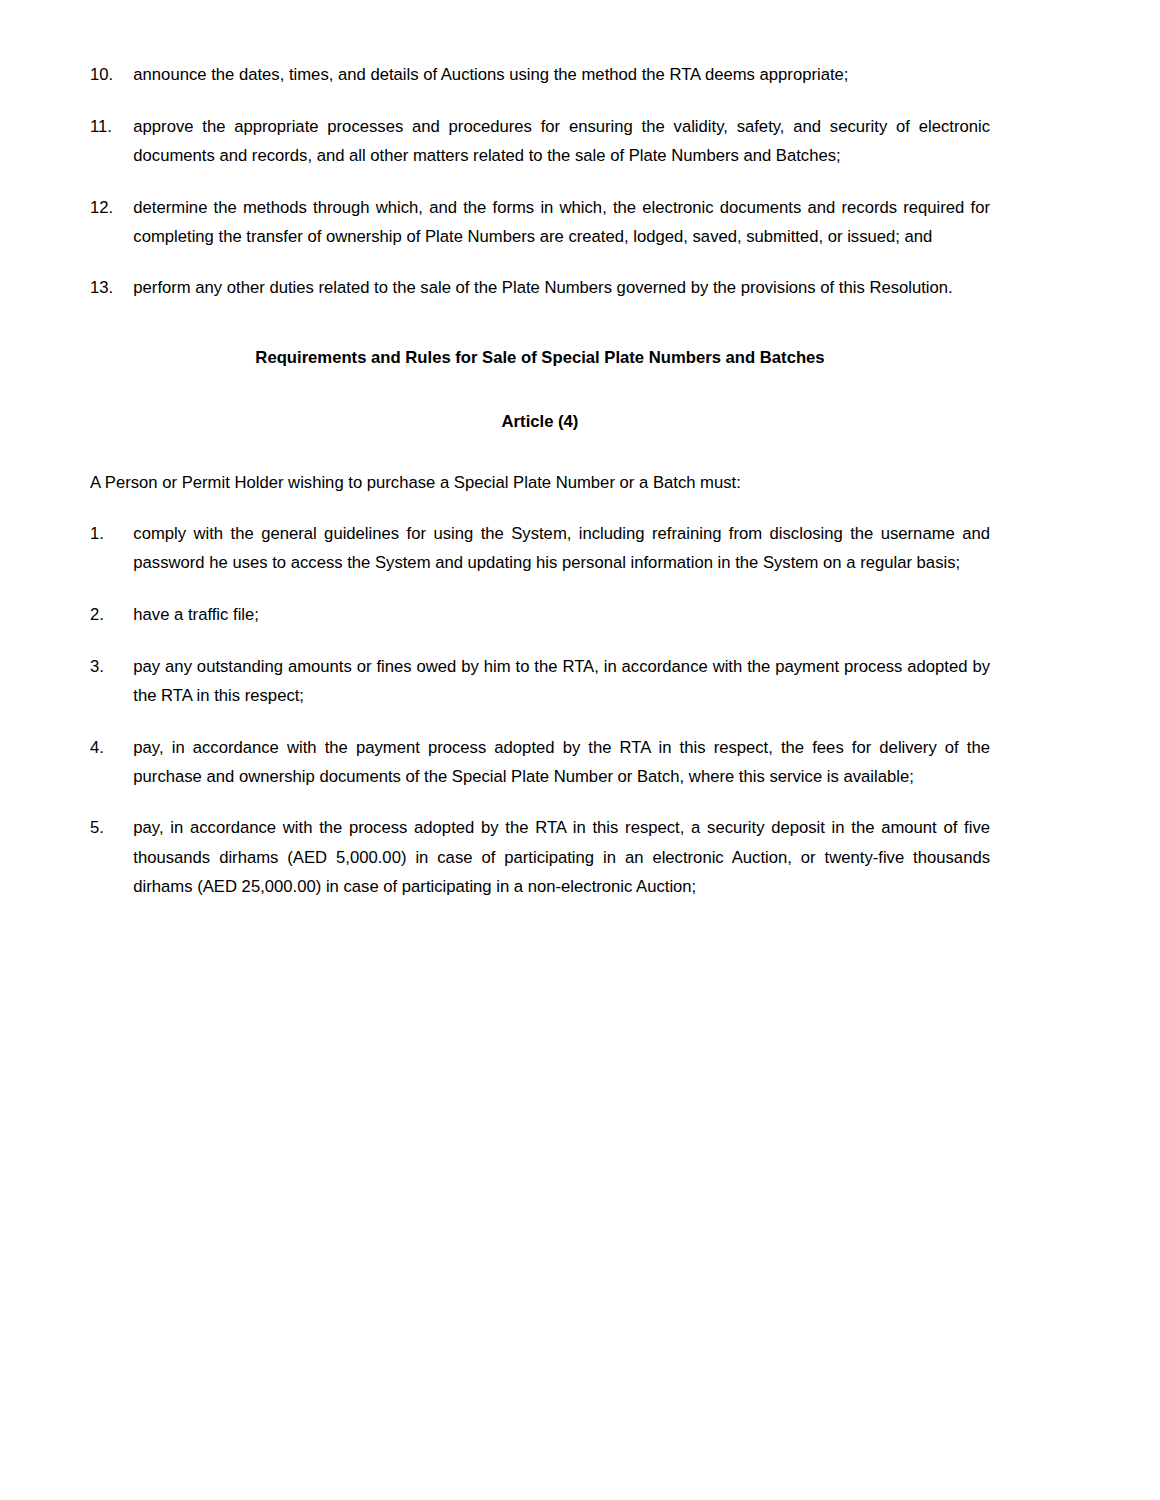announce the dates, times, and details of Auctions using the method the RTA deems appropriate;
approve the appropriate processes and procedures for ensuring the validity, safety, and security of electronic documents and records, and all other matters related to the sale of Plate Numbers and Batches;
determine the methods through which, and the forms in which, the electronic documents and records required for completing the transfer of ownership of Plate Numbers are created, lodged, saved, submitted, or issued; and
perform any other duties related to the sale of the Plate Numbers governed by the provisions of this Resolution.
Requirements and Rules for Sale of Special Plate Numbers and Batches
Article (4)
A Person or Permit Holder wishing to purchase a Special Plate Number or a Batch must:
comply with the general guidelines for using the System, including refraining from disclosing the username and password he uses to access the System and updating his personal information in the System on a regular basis;
have a traffic file;
pay any outstanding amounts or fines owed by him to the RTA, in accordance with the payment process adopted by the RTA in this respect;
pay, in accordance with the payment process adopted by the RTA in this respect, the fees for delivery of the purchase and ownership documents of the Special Plate Number or Batch, where this service is available;
pay, in accordance with the process adopted by the RTA in this respect, a security deposit in the amount of five thousands dirhams (AED 5,000.00) in case of participating in an electronic Auction, or twenty-five thousands dirhams (AED 25,000.00) in case of participating in a non-electronic Auction;